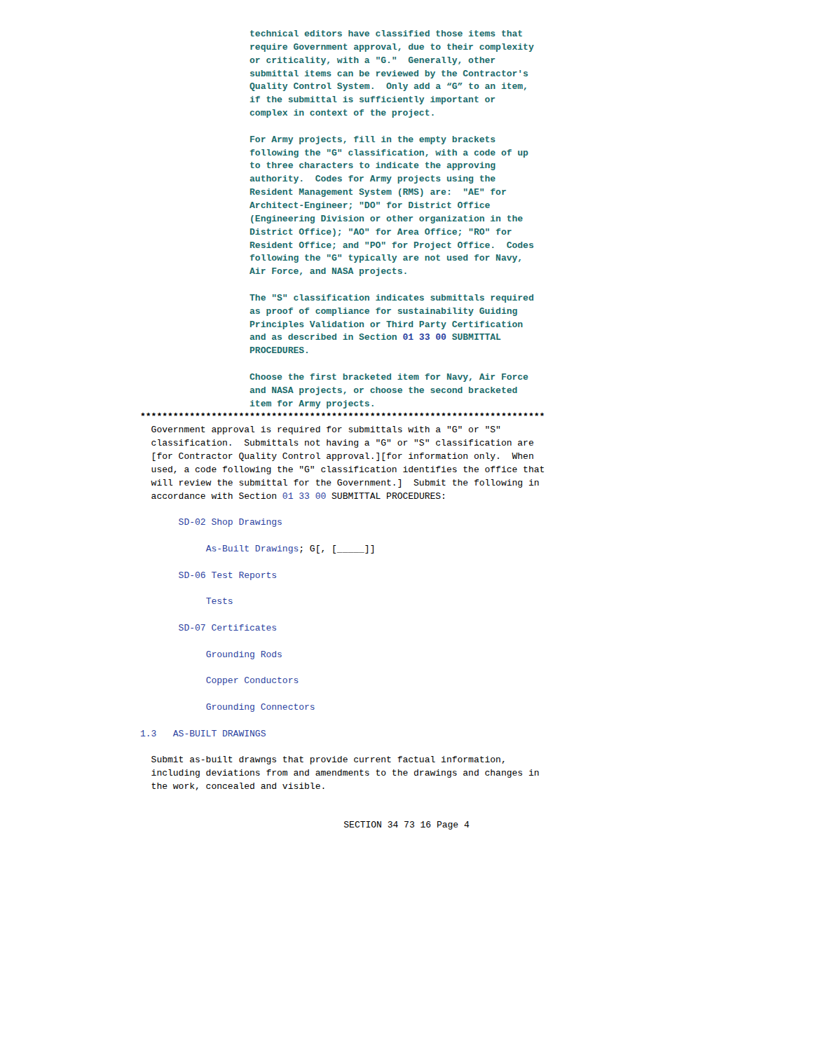technical editors have classified those items that
                    require Government approval, due to their complexity
                    or criticality, with a "G."  Generally, other
                    submittal items can be reviewed by the Contractor's
                    Quality Control System.  Only add a “G” to an item,
                    if the submittal is sufficiently important or
                    complex in context of the project.

                    For Army projects, fill in the empty brackets
                    following the "G" classification, with a code of up
                    to three characters to indicate the approving
                    authority.  Codes for Army projects using the
                    Resident Management System (RMS) are:  "AE" for
                    Architect-Engineer; "DO" for District Office
                    (Engineering Division or other organization in the
                    District Office); "AO" for Area Office; "RO" for
                    Resident Office; and "PO" for Project Office.  Codes
                    following the "G" typically are not used for Navy,
                    Air Force, and NASA projects.

                    The "S" classification indicates submittals required
                    as proof of compliance for sustainability Guiding
                    Principles Validation or Third Party Certification
                    and as described in Section 01 33 00 SUBMITTAL
                    PROCEDURES.

                    Choose the first bracketed item for Navy, Air Force
                    and NASA projects, or choose the second bracketed
                    item for Army projects.
**************************************************************************
  Government approval is required for submittals with a "G" or "S"
  classification.  Submittals not having a "G" or "S" classification are
  [for Contractor Quality Control approval.][for information only.  When
  used, a code following the "G" classification identifies the office that
  will review the submittal for the Government.]  Submit the following in
  accordance with Section 01 33 00 SUBMITTAL PROCEDURES:

       SD-02 Shop Drawings

            As-Built Drawings; G[, [_____]]

       SD-06 Test Reports

            Tests

       SD-07 Certificates

            Grounding Rods

            Copper Conductors

            Grounding Connectors

1.3   AS-BUILT DRAWINGS

  Submit as-built drawngs that provide current factual information,
  including deviations from and amendments to the drawings and changes in
  the work, concealed and visible.
SECTION 34 73 16 Page 4